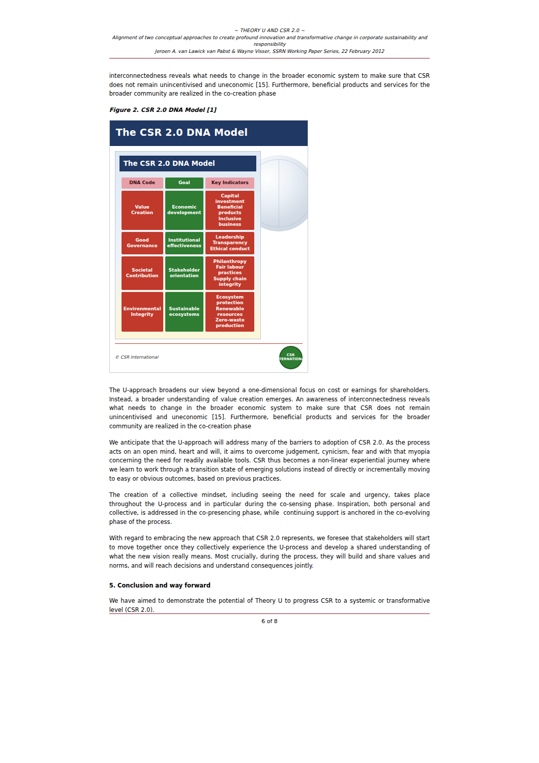~ THEORY U AND CSR 2.0 ~
Alignment of two conceptual approaches to create profound innovation and transformative change in corporate sustainability and responsibility
Jeroen A. van Lawick van Pabst & Wayne Visser, SSRN Working Paper Series, 22 February 2012
interconnectedness reveals what needs to change in the broader economic system to make sure that CSR does not remain unincentivised and uneconomic [15]. Furthermore, beneficial products and services for the broader community are realized in the co-creation phase
Figure 2. CSR 2.0 DNA Model [1]
The CSR 2.0 DNA Model
The CSR 2.0 DNA Model
| DNA Code | Goal | Key Indicators |
| --- | --- | --- |
| Value Creation | Economic development | Capital investment Beneficial products Inclusive business |
| Good Governance | Institutional effectiveness | Leadership Transparency Ethical conduct |
| Societal Contribution | Stakeholder orientation | Philanthropy Fair labour practices Supply chain integrity |
| Environmental Integrity | Sustainable ecosystems | Ecosystem protection Renewable resources Zero-waste production |
© CSR International CSR
INTERNATIONAL
The U-approach broadens our view beyond a one-dimensional focus on cost or earnings for shareholders. Instead, a broader understanding of value creation emerges. An awareness of interconnectedness reveals what needs to change in the broader economic system to make sure that CSR does not remain unincentivised and uneconomic [15]. Furthermore, beneficial products and services for the broader community are realized in the co-creation phase
We anticipate that the U-approach will address many of the barriers to adoption of CSR 2.0. As the process acts on an open mind, heart and will, it aims to overcome judgement, cynicism, fear and with that myopia concerning the need for readily available tools. CSR thus becomes a non-linear experiential journey where we learn to work through a transition state of emerging solutions instead of directly or incrementally moving to easy or obvious outcomes, based on previous practices.
The creation of a collective mindset, including seeing the need for scale and urgency, takes place throughout the U-process and in particular during the co-sensing phase. Inspiration, both personal and collective, is addressed in the co-presencing phase, while continuing support is anchored in the co-evolving phase of the process.
With regard to embracing the new approach that CSR 2.0 represents, we foresee that stakeholders will start to move together once they collectively experience the U-process and develop a shared understanding of what the new vision really means. Most crucially, during the process, they will build and share values and norms, and will reach decisions and understand consequences jointly.
5. Conclusion and way forward
We have aimed to demonstrate the potential of Theory U to progress CSR to a systemic or transformative level (CSR 2.0).
6 of 8